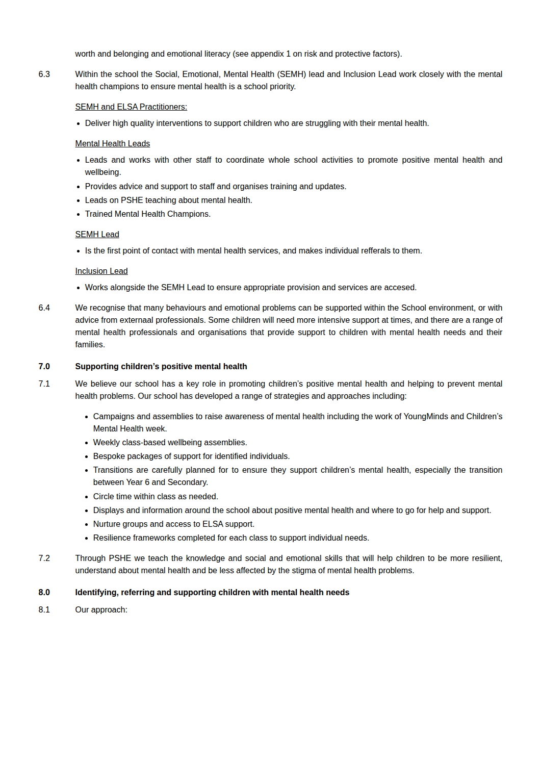worth and belonging and emotional literacy (see appendix 1 on risk and protective factors).
6.3
Within the school the Social, Emotional, Mental Health (SEMH) lead and Inclusion Lead work closely with the mental health champions to ensure mental health is a school priority.
SEMH and ELSA Practitioners:
Deliver high quality interventions to support children who are struggling with their mental health.
Mental Health Leads
Leads and works with other staff to coordinate whole school activities to promote positive mental health and wellbeing.
Provides advice and support to staff and organises training and updates.
Leads on PSHE teaching about mental health.
Trained Mental Health Champions.
SEMH Lead
Is the first point of contact with mental health services, and makes individual refferals to them.
Inclusion Lead
Works alongside the SEMH Lead to ensure appropriate provision and services are accesed.
6.4
We recognise that many behaviours and emotional problems can be supported within the School environment, or with advice from externaal professionals. Some children will need more intensive support at times, and there are a range of mental health professionals and organisations that provide support to children with mental health needs and their families.
7.0 Supporting children’s positive mental health
7.1
We believe our school has a key role in promoting children’s positive mental health and helping to prevent mental health problems. Our school has developed a range of strategies and approaches including:
Campaigns and assemblies to raise awareness of mental health including the work of YoungMinds and Children’s Mental Health week.
Weekly class-based wellbeing assemblies.
Bespoke packages of support for identified individuals.
Transitions are carefully planned for to ensure they support children’s mental health, especially the transition between Year 6 and Secondary.
Circle time within class as needed.
Displays and information around the school about positive mental health and where to go for help and support.
Nurture groups and access to ELSA support.
Resilience frameworks completed for each class to support individual needs.
7.2
Through PSHE we teach the knowledge and social and emotional skills that will help children to be more resilient, understand about mental health and be less affected by the stigma of mental health problems.
8.0 Identifying, referring and supporting children with mental health needs
8.1
Our approach: